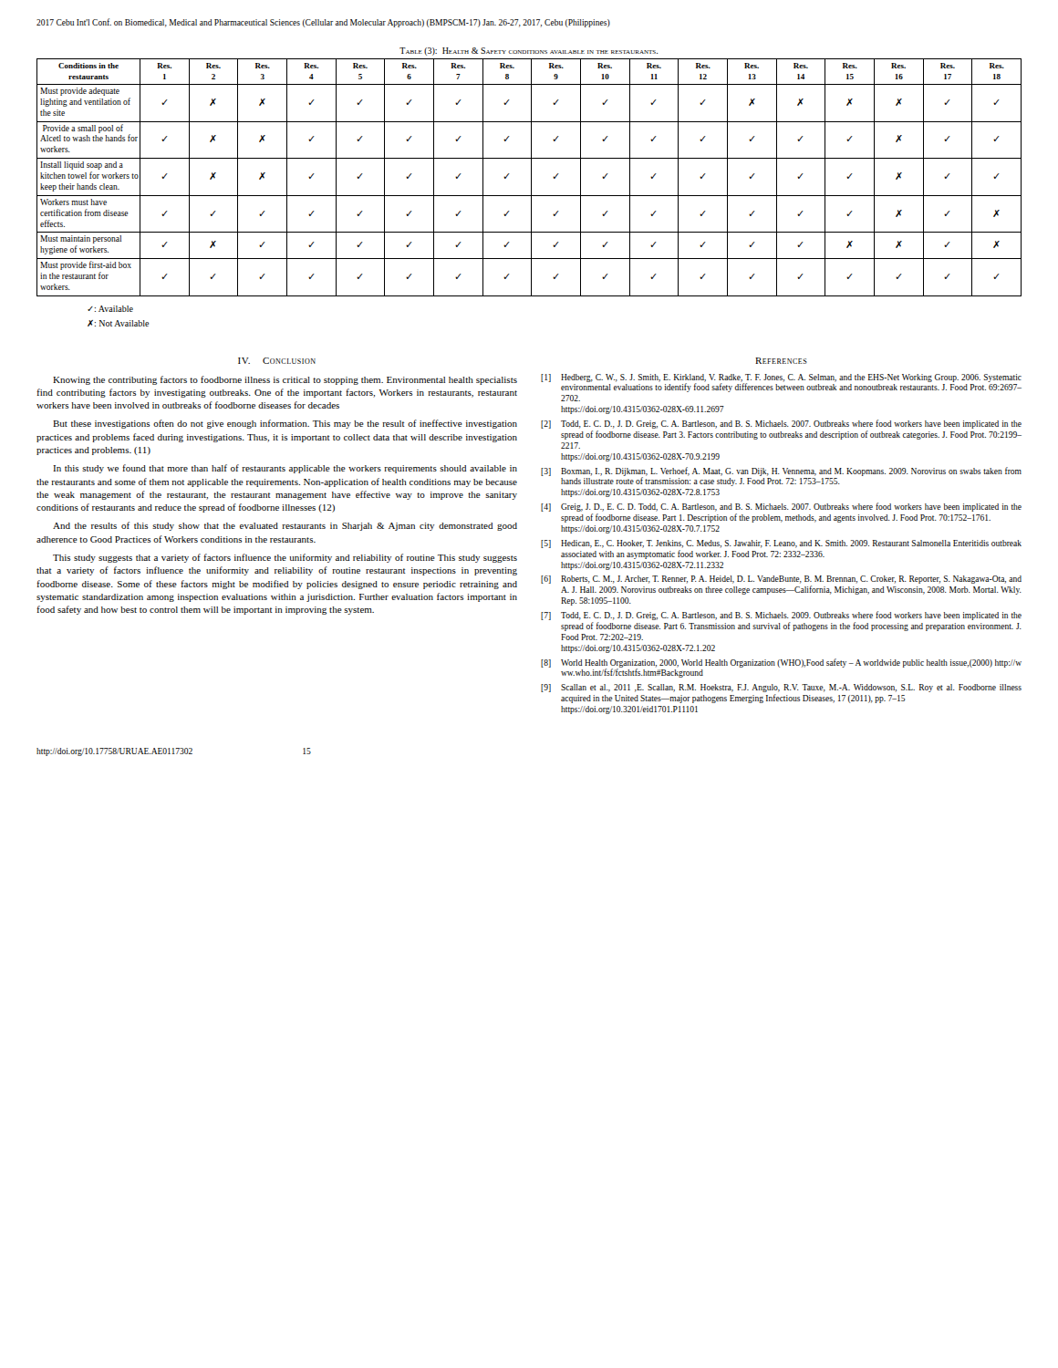2017 Cebu Int'l Conf. on Biomedical, Medical and Pharmaceutical Sciences (Cellular and Molecular Approach) (BMPSCM-17) Jan. 26-27, 2017, Cebu (Philippines)
Table (3): Health & Safety conditions available in the restaurants.
| Conditions in the restaurants | Res. 1 | Res. 2 | Res. 3 | Res. 4 | Res. 5 | Res. 6 | Res. 7 | Res. 8 | Res. 9 | Res. 10 | Res. 11 | Res. 12 | Res. 13 | Res. 14 | Res. 15 | Res. 16 | Res. 17 | Res. 18 |
| --- | --- | --- | --- | --- | --- | --- | --- | --- | --- | --- | --- | --- | --- | --- | --- | --- | --- | --- |
| Must provide adequate lighting and ventilation of the site | ✓ | ✗ | ✗ | ✓ | ✓ | ✓ | ✓ | ✓ | ✓ | ✓ | ✓ | ✓ | ✗ | ✗ | ✗ | ✗ | ✓ | ✓ |
| Provide a small pool of Alcetl to wash the hands for workers. | ✓ | ✗ | ✗ | ✓ | ✓ | ✓ | ✓ | ✓ | ✓ | ✓ | ✓ | ✓ | ✓ | ✓ | ✓ | ✗ | ✓ | ✓ |
| Install liquid soap and a kitchen towel for workers to keep their hands clean. | ✓ | ✗ | ✗ | ✓ | ✓ | ✓ | ✓ | ✓ | ✓ | ✓ | ✓ | ✓ | ✓ | ✓ | ✓ | ✗ | ✓ | ✓ |
| Workers must have certification from disease effects. | ✓ | ✓ | ✓ | ✓ | ✓ | ✓ | ✓ | ✓ | ✓ | ✓ | ✓ | ✓ | ✓ | ✓ | ✓ | ✗ | ✓ | ✗ |
| Must maintain personal hygiene of workers. | ✓ | ✗ | ✓ | ✓ | ✓ | ✓ | ✓ | ✓ | ✓ | ✓ | ✓ | ✓ | ✓ | ✓ | ✗ | ✗ | ✓ | ✗ |
| Must provide first-aid box in the restaurant for workers. | ✓ | ✓ | ✓ | ✓ | ✓ | ✓ | ✓ | ✓ | ✓ | ✓ | ✓ | ✓ | ✓ | ✓ | ✓ | ✓ | ✓ | ✓ |
✓: Available
✗: Not Available
IV. Conclusion
Knowing the contributing factors to foodborne illness is critical to stopping them. Environmental health specialists find contributing factors by investigating outbreaks. One of the important factors, Workers in restaurants, restaurant workers have been involved in outbreaks of foodborne diseases for decades
But these investigations often do not give enough information. This may be the result of ineffective investigation practices and problems faced during investigations. Thus, it is important to collect data that will describe investigation practices and problems. (11)
In this study we found that more than half of restaurants applicable the workers requirements should available in the restaurants and some of them not applicable the requirements. Non-application of health conditions may be because the weak management of the restaurant, the restaurant management have effective way to improve the sanitary conditions of restaurants and reduce the spread of foodborne illnesses (12)
And the results of this study show that the evaluated restaurants in Sharjah & Ajman city demonstrated good adherence to Good Practices of Workers conditions in the restaurants.
This study suggests that a variety of factors influence the uniformity and reliability of routine This study suggests that a variety of factors influence the uniformity and reliability of routine restaurant inspections in preventing foodborne disease. Some of these factors might be modified by policies designed to ensure periodic retraining and systematic standardization among inspection evaluations within a jurisdiction. Further evaluation factors important in food safety and how best to control them will be important in improving the system.
References
Hedberg, C. W., S. J. Smith, E. Kirkland, V. Radke, T. F. Jones, C. A. Selman, and the EHS-Net Working Group. 2006. Systematic environmental evaluations to identify food safety differences between outbreak and nonoutbreak restaurants. J. Food Prot. 69:2697–2702.
https://doi.org/10.4315/0362-028X-69.11.2697
Todd, E. C. D., J. D. Greig, C. A. Bartleson, and B. S. Michaels. 2007. Outbreaks where food workers have been implicated in the spread of foodborne disease. Part 3. Factors contributing to outbreaks and description of outbreak categories. J. Food Prot. 70:2199–2217.
https://doi.org/10.4315/0362-028X-70.9.2199
Boxman, I., R. Dijkman, L. Verhoef, A. Maat, G. van Dijk, H. Vennema, and M. Koopmans. 2009. Norovirus on swabs taken from hands illustrate route of transmission: a case study. J. Food Prot. 72: 1753–1755.
https://doi.org/10.4315/0362-028X-72.8.1753
Greig, J. D., E. C. D. Todd, C. A. Bartleson, and B. S. Michaels. 2007. Outbreaks where food workers have been implicated in the spread of foodborne disease. Part 1. Description of the problem, methods, and agents involved. J. Food Prot. 70:1752–1761.
https://doi.org/10.4315/0362-028X-70.7.1752
Hedican, E., C. Hooker, T. Jenkins, C. Medus, S. Jawahir, F. Leano, and K. Smith. 2009. Restaurant Salmonella Enteritidis outbreak associated with an asymptomatic food worker. J. Food Prot. 72: 2332–2336.
https://doi.org/10.4315/0362-028X-72.11.2332
Roberts, C. M., J. Archer, T. Renner, P. A. Heidel, D. L. VandeBunte, B. M. Brennan, C. Croker, R. Reporter, S. Nakagawa-Ota, and A. J. Hall. 2009. Norovirus outbreaks on three college campuses—California, Michigan, and Wisconsin, 2008. Morb. Mortal. Wkly. Rep. 58:1095–1100.
Todd, E. C. D., J. D. Greig, C. A. Bartleson, and B. S. Michaels. 2009. Outbreaks where food workers have been implicated in the spread of foodborne disease. Part 6. Transmission and survival of pathogens in the food processing and preparation environment. J. Food Prot. 72:202–219.
https://doi.org/10.4315/0362-028X-72.1.202
World Health Organization, 2000, World Health Organization (WHO),Food safety – A worldwide public health issue,(2000) http://www.who.int/fsf/fctshtfs.htm#Background
Scallan et al., 2011 ,E. Scallan, R.M. Hoekstra, F.J. Angulo, R.V. Tauxe, M.-A. Widdowson, S.L. Roy et al. Foodborne illness acquired in the United States—major pathogens Emerging Infectious Diseases, 17 (2011), pp. 7–15
https://doi.org/10.3201/eid1701.P11101
http://doi.org/10.17758/URUAE.AE0117302 15